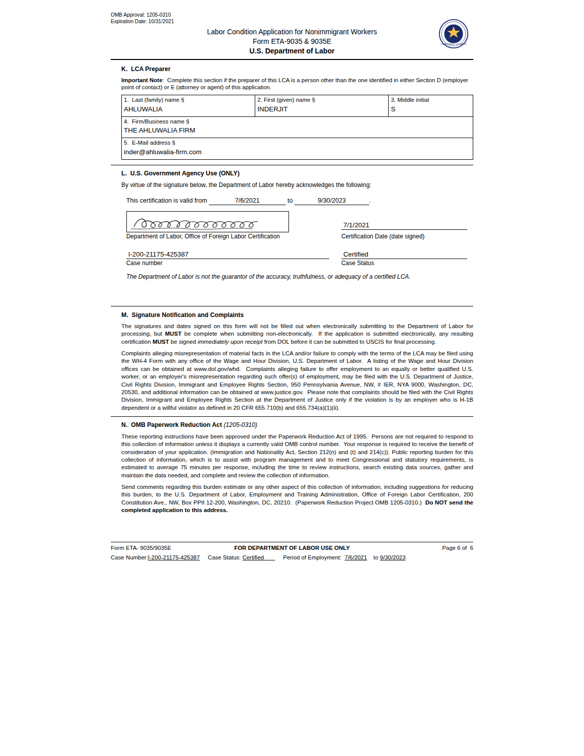OMB Approval: 1205-0310
Expiration Date: 10/31/2021
DEPARTMENT OF LABOR
Labor Condition Application for Nonimmigrant Workers
Form ETA-9035 & 9035E
U.S. Department of Labor
K. LCA Preparer
Important Note: Complete this section if the preparer of this LCA is a person other than the one identified in either Section D (employer point of contact) or E (attorney or agent) of this application.
| 1. Last (family) name § AHLUWALIA | 2. First (given) name § INDERJIT | 3. Middle initial S |
| 4. Firm/Business name § THE AHLUWALIA FIRM |
| 5. E-Mail address § inder@ahluwalia-firm.com |
L. U.S. Government Agency Use (ONLY)
By virtue of the signature below, the Department of Labor hereby acknowledges the following:
This certification is valid from 7/6/2021 to 9/30/2023.
7/1/2021
Department of Labor, Office of Foreign Labor Certification
Certification Date (date signed)
I-200-21175-425387
Certified
Case number
Case Status
The Department of Labor is not the guarantor of the accuracy, truthfulness, or adequacy of a certified LCA.
M. Signature Notification and Complaints
The signatures and dates signed on this form will not be filled out when electronically submitting to the Department of Labor for processing, but MUST be complete when submitting non-electronically. If the application is submitted electronically, any resulting certification MUST be signed immediately upon receipt from DOL before it can be submitted to USCIS for final processing.
Complaints alleging misrepresentation of material facts in the LCA and/or failure to comply with the terms of the LCA may be filed using the WH-4 Form with any office of the Wage and Hour Division, U.S. Department of Labor. A listing of the Wage and Hour Division offices can be obtained at www.dol.gov/whd. Complaints alleging failure to offer employment to an equally or better qualified U.S. worker, or an employer's misrepresentation regarding such offer(s) of employment, may be filed with the U.S. Department of Justice, Civil Rights Division, Immigrant and Employee Rights Section, 950 Pennsylvania Avenue, NW, # IER, NYA 9000, Washington, DC, 20530, and additional information can be obtained at www.justice.gov. Please note that complaints should be filed with the Civil Rights Division, Immigrant and Employee Rights Section at the Department of Justice only if the violation is by an employer who is H-1B dependent or a willful violator as defined in 20 CFR 655.710(b) and 655.734(a)(1)(ii).
N. OMB Paperwork Reduction Act (1205-0310)
These reporting instructions have been approved under the Paperwork Reduction Act of 1995. Persons are not required to respond to this collection of information unless it displays a currently valid OMB control number. Your response is required to receive the benefit of consideration of your application. (Immigration and Nationality Act, Section 212(n) and (t) and 214(c)). Public reporting burden for this collection of information, which is to assist with program management and to meet Congressional and statutory requirements, is estimated to average 75 minutes per response, including the time to review instructions, search existing data sources, gather and maintain the data needed, and complete and review the collection of information.
Send comments regarding this burden estimate or any other aspect of this collection of information, including suggestions for reducing this burden, to the U.S. Department of Labor, Employment and Training Administration, Office of Foreign Labor Certification, 200 Constitution Ave., NW, Box PPII 12-200, Washington, DC, 20210. (Paperwork Reduction Project OMB 1205-0310.) Do NOT send the completed application to this address.
| Form ETA- 9035/9035E | FOR DEPARTMENT OF LABOR USE ONLY | Page 6 of 6 |
| Case Number: I-200-21175-425387 Case Status: Certified Period of Employment: 7/6/2021 to 9/30/2023 |